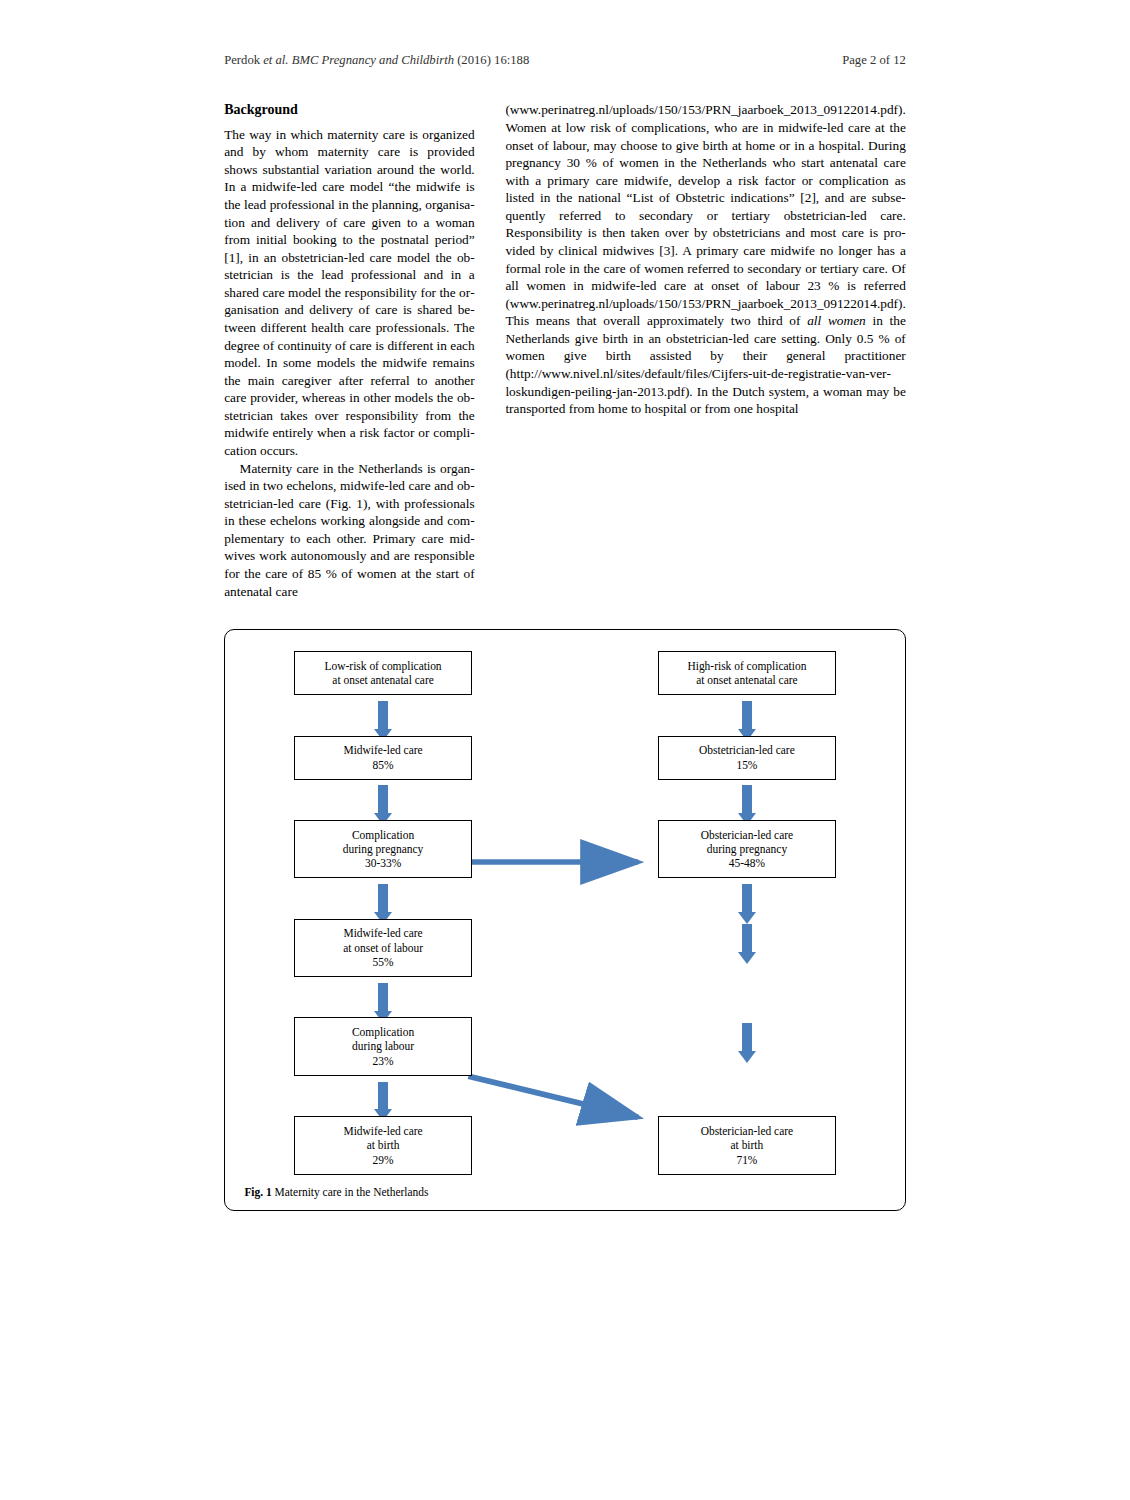Perdok et al. BMC Pregnancy and Childbirth (2016) 16:188
Page 2 of 12
Background
The way in which maternity care is organized and by whom maternity care is provided shows substantial variation around the world. In a midwife-led care model “the midwife is the lead professional in the planning, organisation and delivery of care given to a woman from initial booking to the postnatal period” [1], in an obstetrician-led care model the obstetrician is the lead professional and in a shared care model the responsibility for the organisation and delivery of care is shared between different health care professionals. The degree of continuity of care is different in each model. In some models the midwife remains the main caregiver after referral to another care provider, whereas in other models the obstetrician takes over responsibility from the midwife entirely when a risk factor or complication occurs.
Maternity care in the Netherlands is organised in two echelons, midwife-led care and obstetrician-led care (Fig. 1), with professionals in these echelons working alongside and complementary to each other. Primary care midwives work autonomously and are responsible for the care of 85 % of women at the start of antenatal care
(www.perinatreg.nl/uploads/150/153/PRN_jaarboek_2013_09122014.pdf). Women at low risk of complications, who are in midwife-led care at the onset of labour, may choose to give birth at home or in a hospital. During pregnancy 30 % of women in the Netherlands who start antenatal care with a primary care midwife, develop a risk factor or complication as listed in the national “List of Obstetric indications” [2], and are subsequently referred to secondary or tertiary obstetrician-led care. Responsibility is then taken over by obstetricians and most care is provided by clinical midwives [3]. A primary care midwife no longer has a formal role in the care of women referred to secondary or tertiary care. Of all women in midwife-led care at onset of labour 23 % is referred (www.perinatreg.nl/uploads/150/153/PRN_jaarboek_2013_09122014.pdf). This means that overall approximately two third of all women in the Netherlands give birth in an obstetrician-led care setting. Only 0.5 % of women give birth assisted by their general practitioner (http://www.nivel.nl/sites/default/files/Cijfers-uit-de-registratie-van-verloskundigen-peiling-jan-2013.pdf). In the Dutch system, a woman may be transported from home to hospital or from one hospital
Low-risk of complication
at onset antenatal care
High-risk of complication
at onset antenatal care
Midwife-led care
85%
Obstetrician-led care
15%
Complication
during pregnancy
30-33%
Obsterician-led care
during pregnancy
45-48%
Midwife-led care
at onset of labour
55%
Complication
during labour
23%
Midwife-led care
at birth
29%
Obsterician-led care
at birth
71%
Fig. 1 Maternity care in the Netherlands